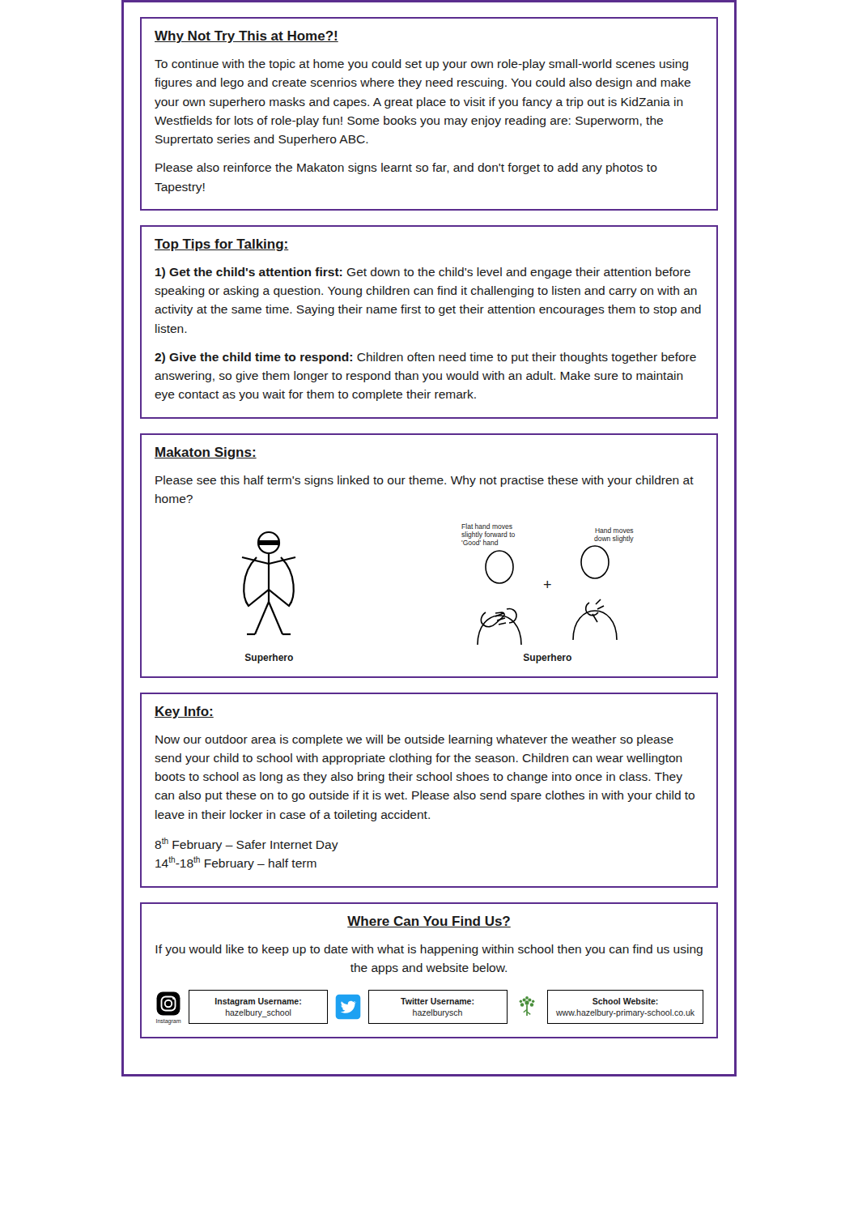Why Not Try This at Home?!
To continue with the topic at home you could set up your own role-play small-world scenes using figures and lego and create scenrios where they need rescuing. You could also design and make your own superhero masks and capes. A great place to visit if you fancy a trip out is KidZania in Westfields for lots of role-play fun! Some books you may enjoy reading are: Superworm, the Suprertato series and Superhero ABC.
Please also reinforce the Makaton signs learnt so far, and don't forget to add any photos to Tapestry!
Top Tips for Talking:
1) Get the child's attention first: Get down to the child's level and engage their attention before speaking or asking a question. Young children can find it challenging to listen and carry on with an activity at the same time. Saying their name first to get their attention encourages them to stop and listen.
2) Give the child time to respond: Children often need time to put their thoughts together before answering, so give them longer to respond than you would with an adult. Make sure to maintain eye contact as you wait for them to complete their remark.
Makaton Signs:
Please see this half term's signs linked to our theme. Why not practise these with your children at home?
Superhero
Flat hand moves
slightly forward to
'Good' hand
+
Hand moves
down slightly
Superhero
Key Info:
Now our outdoor area is complete we will be outside learning whatever the weather so please send your child to school with appropriate clothing for the season. Children can wear wellington boots to school as long as they also bring their school shoes to change into once in class. They can also put these on to go outside if it is wet. Please also send spare clothes in with your child to leave in their locker in case of a toileting accident.
8th February – Safer Internet Day
14th-18th February – half term
Where Can You Find Us?
If you would like to keep up to date with what is happening within school then you can find us using the apps and website below.
Instagram
Instagram Username:
hazelbury_school
Twitter Username:
hazelburysch
School Website:
www.hazelbury-primary-school.co.uk